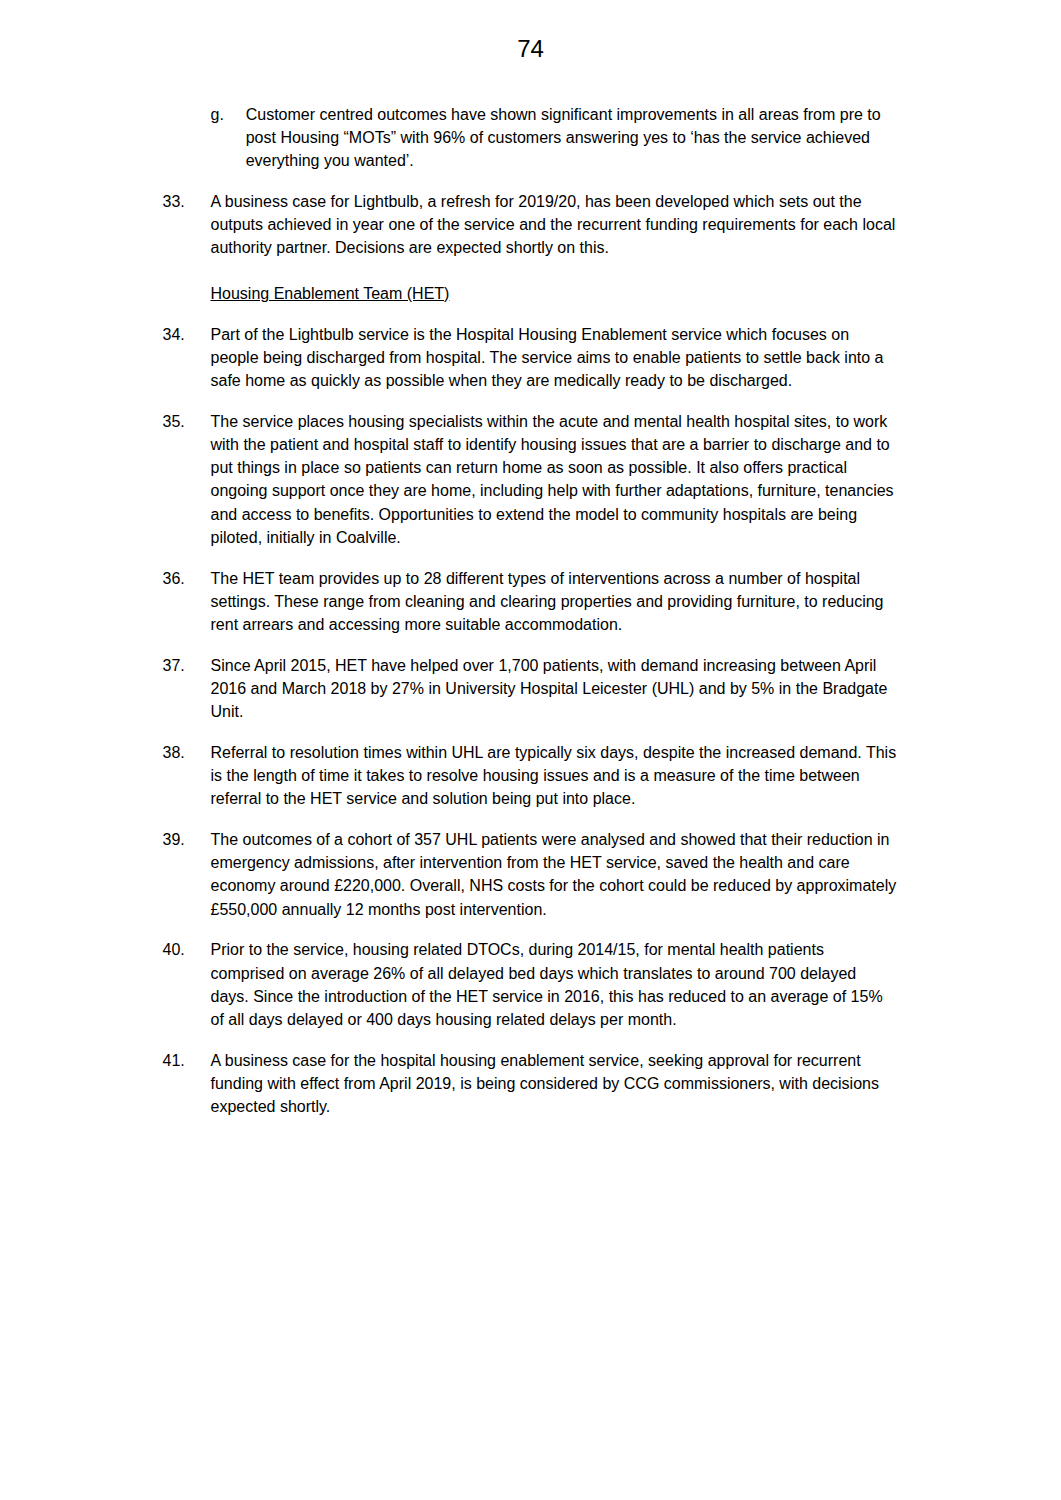74
g. Customer centred outcomes have shown significant improvements in all areas from pre to post Housing “MOTs” with 96% of customers answering yes to ‘has the service achieved everything you wanted’.
33. A business case for Lightbulb, a refresh for 2019/20, has been developed which sets out the outputs achieved in year one of the service and the recurrent funding requirements for each local authority partner. Decisions are expected shortly on this.
Housing Enablement Team (HET)
34. Part of the Lightbulb service is the Hospital Housing Enablement service which focuses on people being discharged from hospital. The service aims to enable patients to settle back into a safe home as quickly as possible when they are medically ready to be discharged.
35. The service places housing specialists within the acute and mental health hospital sites, to work with the patient and hospital staff to identify housing issues that are a barrier to discharge and to put things in place so patients can return home as soon as possible. It also offers practical ongoing support once they are home, including help with further adaptations, furniture, tenancies and access to benefits. Opportunities to extend the model to community hospitals are being piloted, initially in Coalville.
36. The HET team provides up to 28 different types of interventions across a number of hospital settings. These range from cleaning and clearing properties and providing furniture, to reducing rent arrears and accessing more suitable accommodation.
37. Since April 2015, HET have helped over 1,700 patients, with demand increasing between April 2016 and March 2018 by 27% in University Hospital Leicester (UHL) and by 5% in the Bradgate Unit.
38. Referral to resolution times within UHL are typically six days, despite the increased demand. This is the length of time it takes to resolve housing issues and is a measure of the time between referral to the HET service and solution being put into place.
39. The outcomes of a cohort of 357 UHL patients were analysed and showed that their reduction in emergency admissions, after intervention from the HET service, saved the health and care economy around £220,000. Overall, NHS costs for the cohort could be reduced by approximately £550,000 annually 12 months post intervention.
40. Prior to the service, housing related DTOCs, during 2014/15, for mental health patients comprised on average 26% of all delayed bed days which translates to around 700 delayed days. Since the introduction of the HET service in 2016, this has reduced to an average of 15% of all days delayed or 400 days housing related delays per month.
41. A business case for the hospital housing enablement service, seeking approval for recurrent funding with effect from April 2019, is being considered by CCG commissioners, with decisions expected shortly.